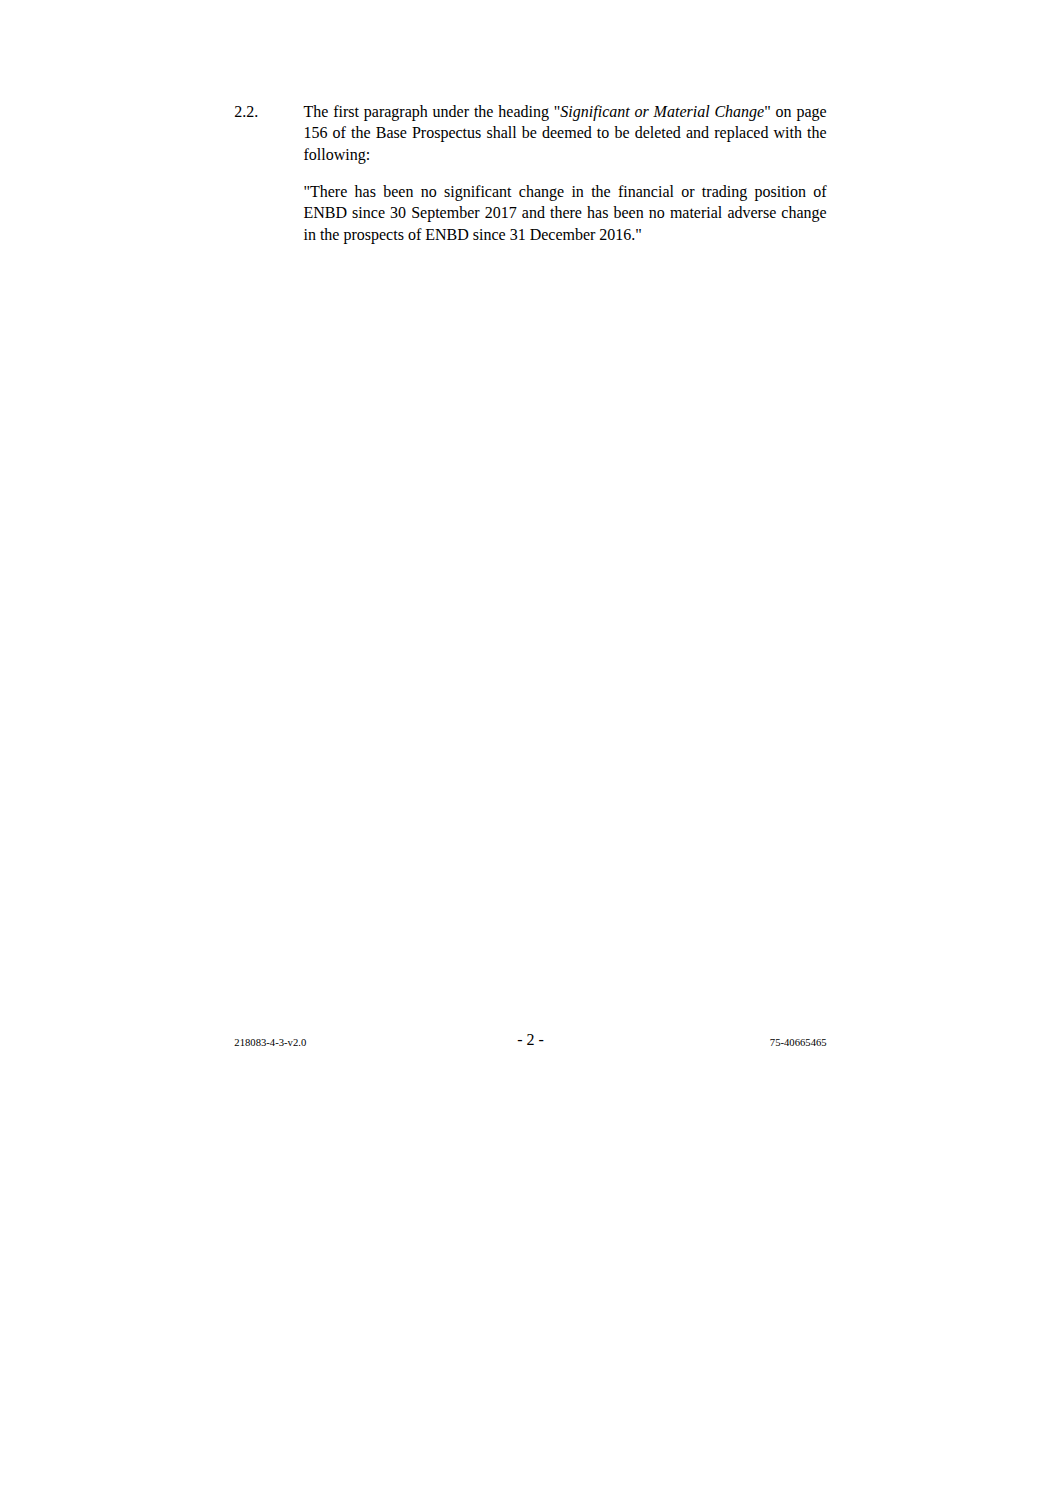2.2.
The first paragraph under the heading "Significant or Material Change" on page 156 of the Base Prospectus shall be deemed to be deleted and replaced with the following:
"There has been no significant change in the financial or trading position of ENBD since 30 September 2017 and there has been no material adverse change in the prospects of ENBD since 31 December 2016."
218083-4-3-v2.0
- 2 -
75-40665465